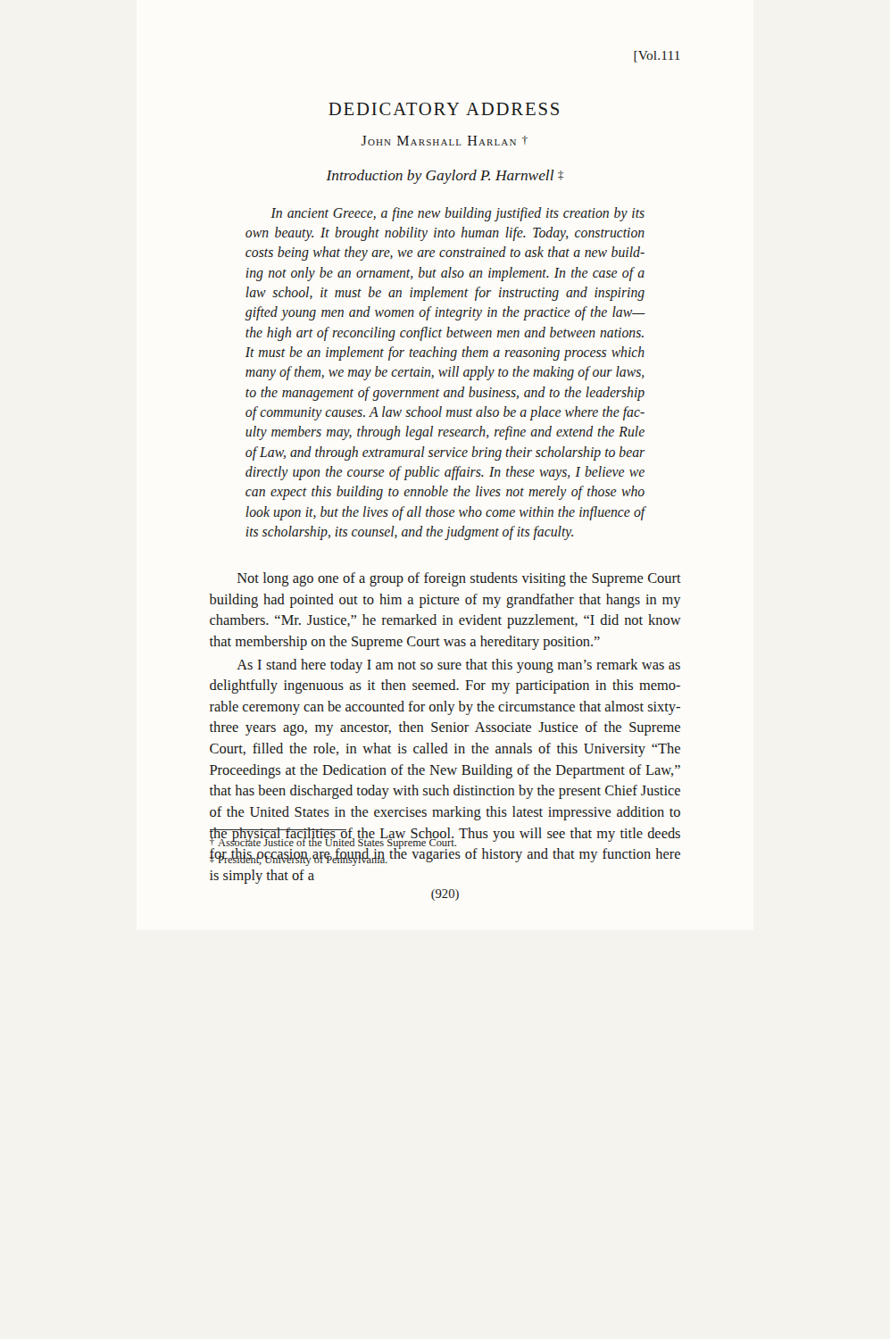[Vol.111
DEDICATORY ADDRESS
John Marshall Harlan †
Introduction by Gaylord P. Harnwell ‡
In ancient Greece, a fine new building justified its creation by its own beauty. It brought nobility into human life. Today, construction costs being what they are, we are constrained to ask that a new building not only be an ornament, but also an implement. In the case of a law school, it must be an implement for instructing and inspiring gifted young men and women of integrity in the practice of the law—the high art of reconciling conflict between men and between nations. It must be an implement for teaching them a reasoning process which many of them, we may be certain, will apply to the making of our laws, to the management of government and business, and to the leadership of community causes. A law school must also be a place where the faculty members may, through legal research, refine and extend the Rule of Law, and through extramural service bring their scholarship to bear directly upon the course of public affairs. In these ways, I believe we can expect this building to ennoble the lives not merely of those who look upon it, but the lives of all those who come within the influence of its scholarship, its counsel, and the judgment of its faculty.
Not long ago one of a group of foreign students visiting the Supreme Court building had pointed out to him a picture of my grandfather that hangs in my chambers. “Mr. Justice,” he remarked in evident puzzlement, “I did not know that membership on the Supreme Court was a hereditary position.”
As I stand here today I am not so sure that this young man’s remark was as delightfully ingenuous as it then seemed. For my participation in this memorable ceremony can be accounted for only by the circumstance that almost sixty-three years ago, my ancestor, then Senior Associate Justice of the Supreme Court, filled the role, in what is called in the annals of this University “The Proceedings at the Dedication of the New Building of the Department of Law,” that has been discharged today with such distinction by the present Chief Justice of the United States in the exercises marking this latest impressive addition to the physical facilities of the Law School. Thus you will see that my title deeds for this occasion are found in the vagaries of history and that my function here is simply that of a
†Associate Justice of the United States Supreme Court.
‡President, University of Pennsylvania.
(920)